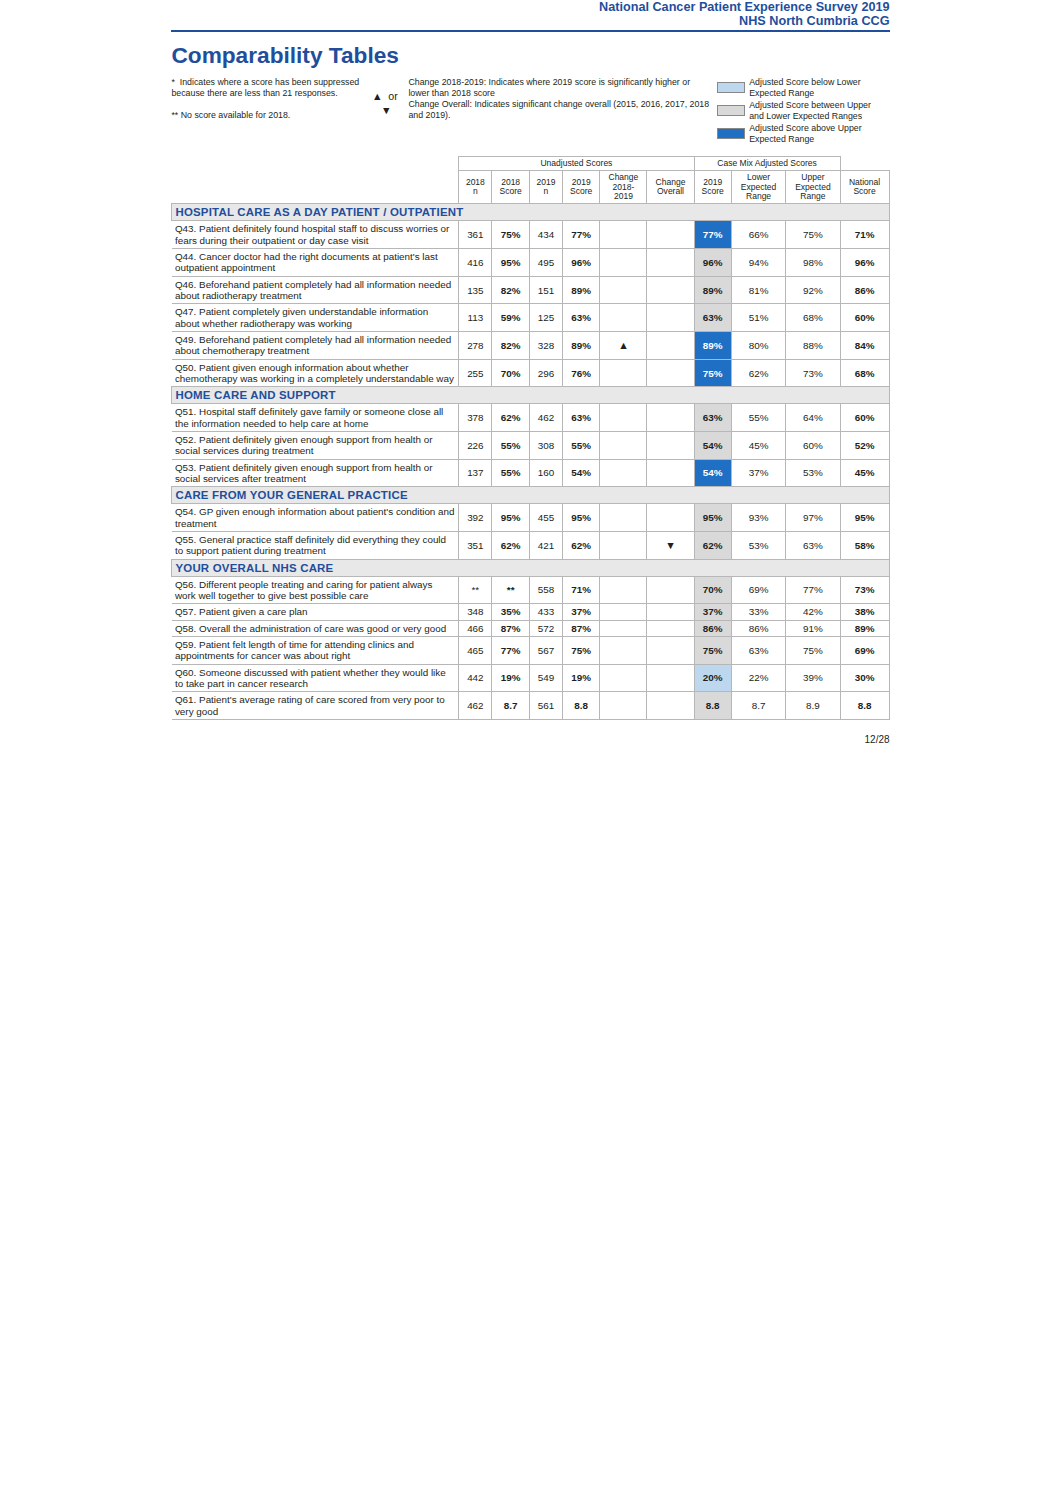National Cancer Patient Experience Survey 2019
NHS North Cumbria CCG
Comparability Tables
| * Indicates where a score has been suppressed because there are less than 21 responses. ** No score available for 2018. | ▲ or ▼ | Change 2018-2019: Indicates where 2019 score is significantly higher or lower than 2018 score Change Overall: Indicates significant change overall (2015, 2016, 2017, 2018 and 2019). | Adjusted Score below Lower Expected Range Adjusted Score between Upper and Lower Expected Ranges Adjusted Score above Upper Expected Range |
| | Unadjusted Scores | Case Mix Adjusted Scores | |
| --- | --- | --- | --- |
| | 2018 n | 2018 Score | 2019 n | 2019 Score | Change 2018- 2019 | Change Overall | 2019 Score | Lower Expected Range | Upper Expected Range | National Score |
| HOSPITAL CARE AS A DAY PATIENT / OUTPATIENT |
| Q43. Patient definitely found hospital staff to discuss worries or fears during their outpatient or day case visit | 361 | 75% | 434 | 77% | | | 77% | 66% | 75% | 71% |
| Q44. Cancer doctor had the right documents at patient's last outpatient appointment | 416 | 95% | 495 | 96% | | | 96% | 94% | 98% | 96% |
| Q46. Beforehand patient completely had all information needed about radiotherapy treatment | 135 | 82% | 151 | 89% | | | 89% | 81% | 92% | 86% |
| Q47. Patient completely given understandable information about whether radiotherapy was working | 113 | 59% | 125 | 63% | | | 63% | 51% | 68% | 60% |
| Q49. Beforehand patient completely had all information needed about chemotherapy treatment | 278 | 82% | 328 | 89% | ▲ | | 89% | 80% | 88% | 84% |
| Q50. Patient given enough information about whether chemotherapy was working in a completely understandable way | 255 | 70% | 296 | 76% | | | 75% | 62% | 73% | 68% |
| HOME CARE AND SUPPORT |
| Q51. Hospital staff definitely gave family or someone close all the information needed to help care at home | 378 | 62% | 462 | 63% | | | 63% | 55% | 64% | 60% |
| Q52. Patient definitely given enough support from health or social services during treatment | 226 | 55% | 308 | 55% | | | 54% | 45% | 60% | 52% |
| Q53. Patient definitely given enough support from health or social services after treatment | 137 | 55% | 160 | 54% | | | 54% | 37% | 53% | 45% |
| CARE FROM YOUR GENERAL PRACTICE |
| Q54. GP given enough information about patient's condition and treatment | 392 | 95% | 455 | 95% | | | 95% | 93% | 97% | 95% |
| Q55. General practice staff definitely did everything they could to support patient during treatment | 351 | 62% | 421 | 62% | | ▼ | 62% | 53% | 63% | 58% |
| YOUR OVERALL NHS CARE |
| Q56. Different people treating and caring for patient always work well together to give best possible care | ** | ** | 558 | 71% | | | 70% | 69% | 77% | 73% |
| Q57. Patient given a care plan | 348 | 35% | 433 | 37% | | | 37% | 33% | 42% | 38% |
| Q58. Overall the administration of care was good or very good | 466 | 87% | 572 | 87% | | | 86% | 86% | 91% | 89% |
| Q59. Patient felt length of time for attending clinics and appointments for cancer was about right | 465 | 77% | 567 | 75% | | | 75% | 63% | 75% | 69% |
| Q60. Someone discussed with patient whether they would like to take part in cancer research | 442 | 19% | 549 | 19% | | | 20% | 22% | 39% | 30% |
| Q61. Patient's average rating of care scored from very poor to very good | 462 | 8.7 | 561 | 8.8 | | | 8.8 | 8.7 | 8.9 | 8.8 |
12/28